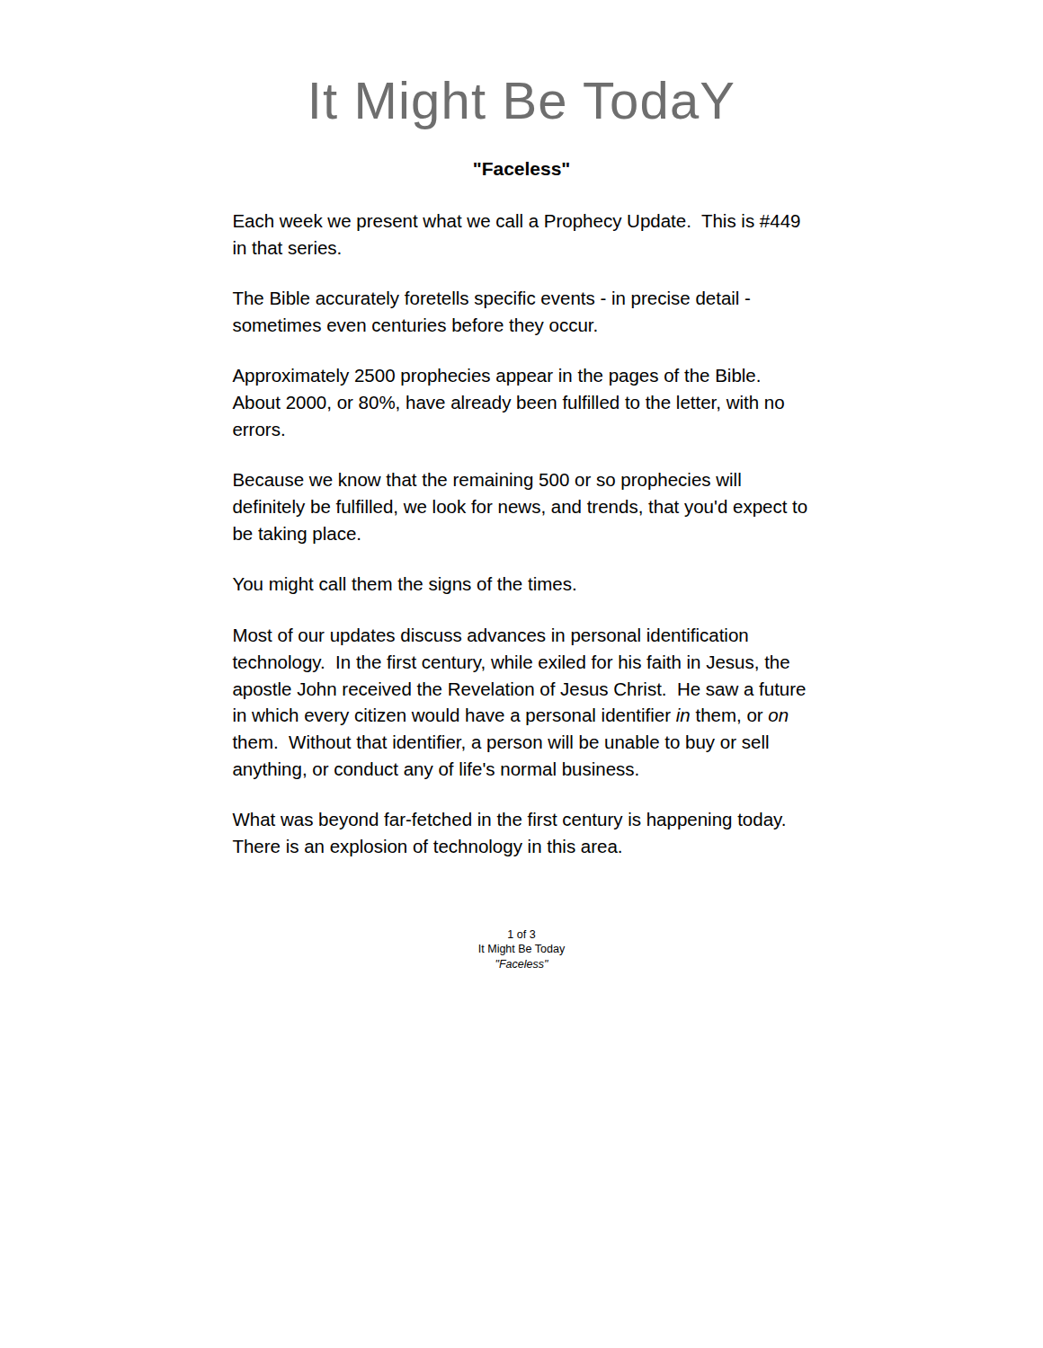It Might Be TodaY
"Faceless"
Each week we present what we call a Prophecy Update. This is #449 in that series.
The Bible accurately foretells specific events - in precise detail - sometimes even centuries before they occur.
Approximately 2500 prophecies appear in the pages of the Bible. About 2000, or 80%, have already been fulfilled to the letter, with no errors.
Because we know that the remaining 500 or so prophecies will definitely be fulfilled, we look for news, and trends, that you'd expect to be taking place.
You might call them the signs of the times.
Most of our updates discuss advances in personal identification technology. In the first century, while exiled for his faith in Jesus, the apostle John received the Revelation of Jesus Christ. He saw a future in which every citizen would have a personal identifier in them, or on them. Without that identifier, a person will be unable to buy or sell anything, or conduct any of life's normal business.
What was beyond far-fetched in the first century is happening today. There is an explosion of technology in this area.
1 of 3
It Might Be Today
"Faceless"